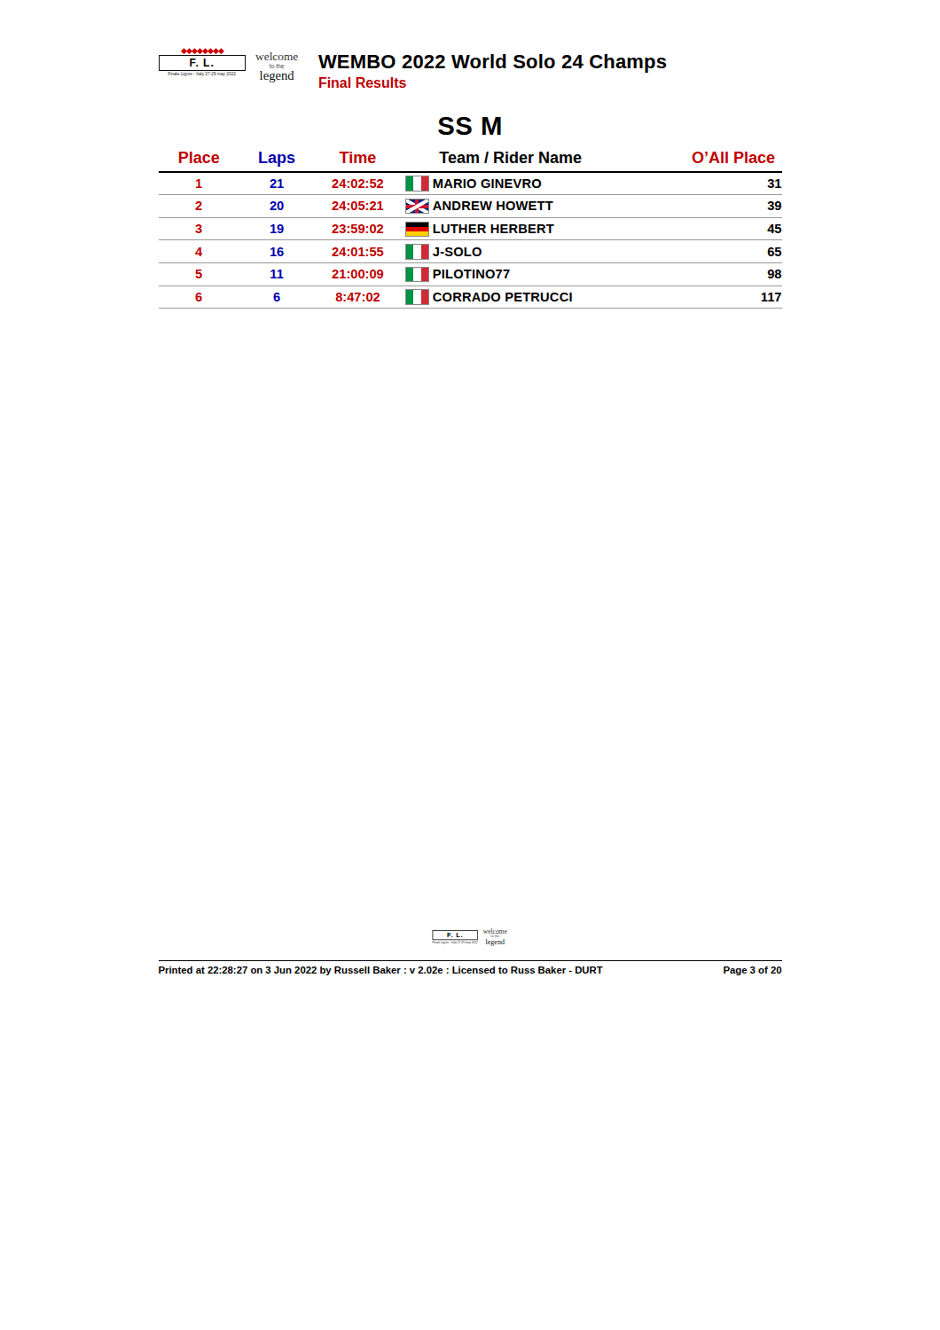◆◆◆◆◆◆◆◆
F. L.
Finale Ligure - Italy 27-29 may 2022
welcome
to the
legend
WEMBO 2022 World Solo 24 Champs
Final Results
SS M
| Place | Laps | Time | | Team / Rider Name | O’All Place |
| --- | --- | --- | --- | --- | --- |
| 1 | 21 | 24:02:52 | | MARIO GINEVRO | 31 |
| 2 | 20 | 24:05:21 | | ANDREW HOWETT | 39 |
| 3 | 19 | 23:59:02 | | LUTHER HERBERT | 45 |
| 4 | 16 | 24:01:55 | | J-SOLO | 65 |
| 5 | 11 | 21:00:09 | | PILOTINO77 | 98 |
| 6 | 6 | 8:47:02 | | CORRADO PETRUCCI | 117 |
F. L.
Finale Ligure - Italy 27-29 may 2022
welcome
to the
legend
Printed at 22:28:27 on 3 Jun 2022 by Russell Baker : v 2.02e : Licensed to Russ Baker - DURT
Page 3 of 20